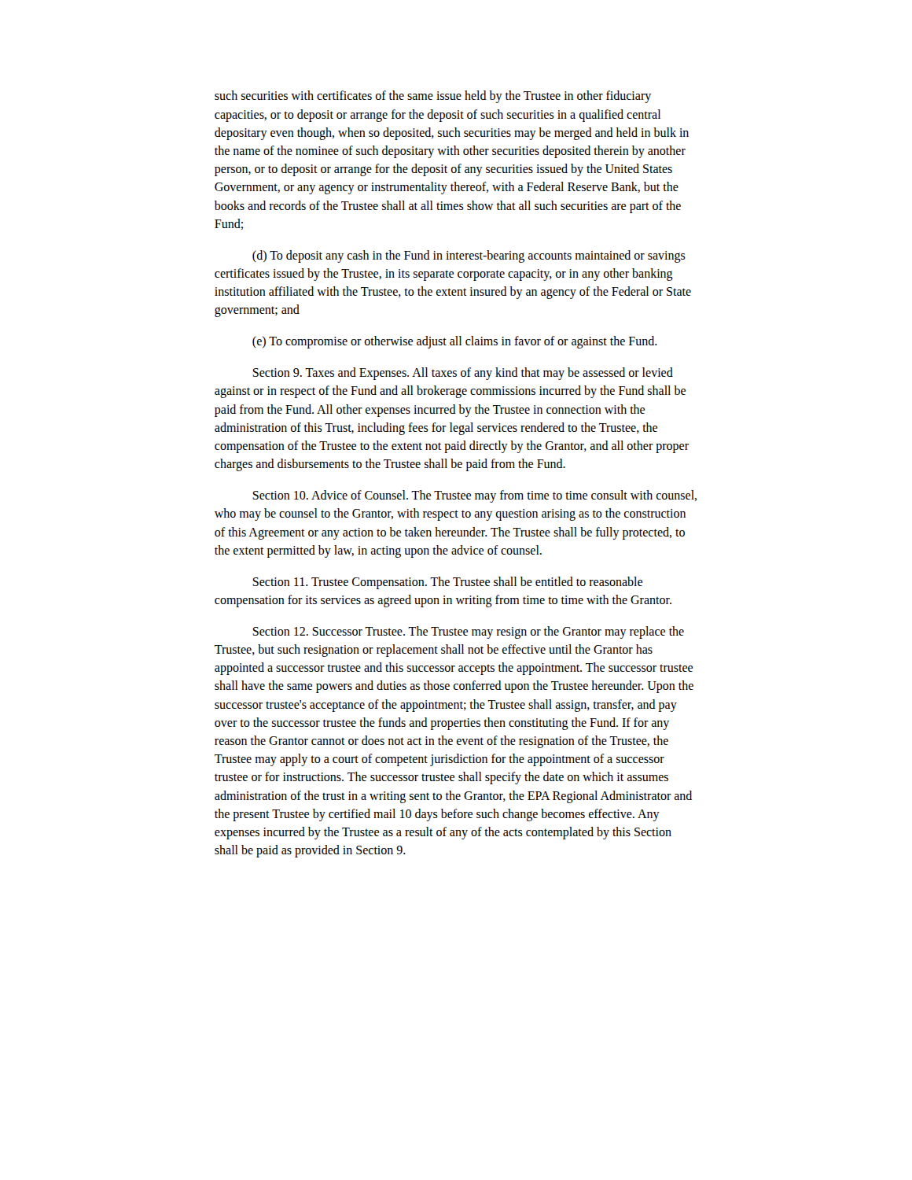such securities with certificates of the same issue held by the Trustee in other fiduciary capacities, or to deposit or arrange for the deposit of such securities in a qualified central depositary even though, when so deposited, such securities may be merged and held in bulk in the name of the nominee of such depositary with other securities deposited therein by another person, or to deposit or arrange for the deposit of any securities issued by the United States Government, or any agency or instrumentality thereof, with a Federal Reserve Bank, but the books and records of the Trustee shall at all times show that all such securities are part of the Fund;
(d) To deposit any cash in the Fund in interest-bearing accounts maintained or savings certificates issued by the Trustee, in its separate corporate capacity, or in any other banking institution affiliated with the Trustee, to the extent insured by an agency of the Federal or State government; and
(e) To compromise or otherwise adjust all claims in favor of or against the Fund.
Section 9. Taxes and Expenses. All taxes of any kind that may be assessed or levied against or in respect of the Fund and all brokerage commissions incurred by the Fund shall be paid from the Fund. All other expenses incurred by the Trustee in connection with the administration of this Trust, including fees for legal services rendered to the Trustee, the compensation of the Trustee to the extent not paid directly by the Grantor, and all other proper charges and disbursements to the Trustee shall be paid from the Fund.
Section 10. Advice of Counsel. The Trustee may from time to time consult with counsel, who may be counsel to the Grantor, with respect to any question arising as to the construction of this Agreement or any action to be taken hereunder. The Trustee shall be fully protected, to the extent permitted by law, in acting upon the advice of counsel.
Section 11. Trustee Compensation. The Trustee shall be entitled to reasonable compensation for its services as agreed upon in writing from time to time with the Grantor.
Section 12. Successor Trustee. The Trustee may resign or the Grantor may replace the Trustee, but such resignation or replacement shall not be effective until the Grantor has appointed a successor trustee and this successor accepts the appointment. The successor trustee shall have the same powers and duties as those conferred upon the Trustee hereunder. Upon the successor trustee's acceptance of the appointment; the Trustee shall assign, transfer, and pay over to the successor trustee the funds and properties then constituting the Fund. If for any reason the Grantor cannot or does not act in the event of the resignation of the Trustee, the Trustee may apply to a court of competent jurisdiction for the appointment of a successor trustee or for instructions. The successor trustee shall specify the date on which it assumes administration of the trust in a writing sent to the Grantor, the EPA Regional Administrator and the present Trustee by certified mail 10 days before such change becomes effective. Any expenses incurred by the Trustee as a result of any of the acts contemplated by this Section shall be paid as provided in Section 9.